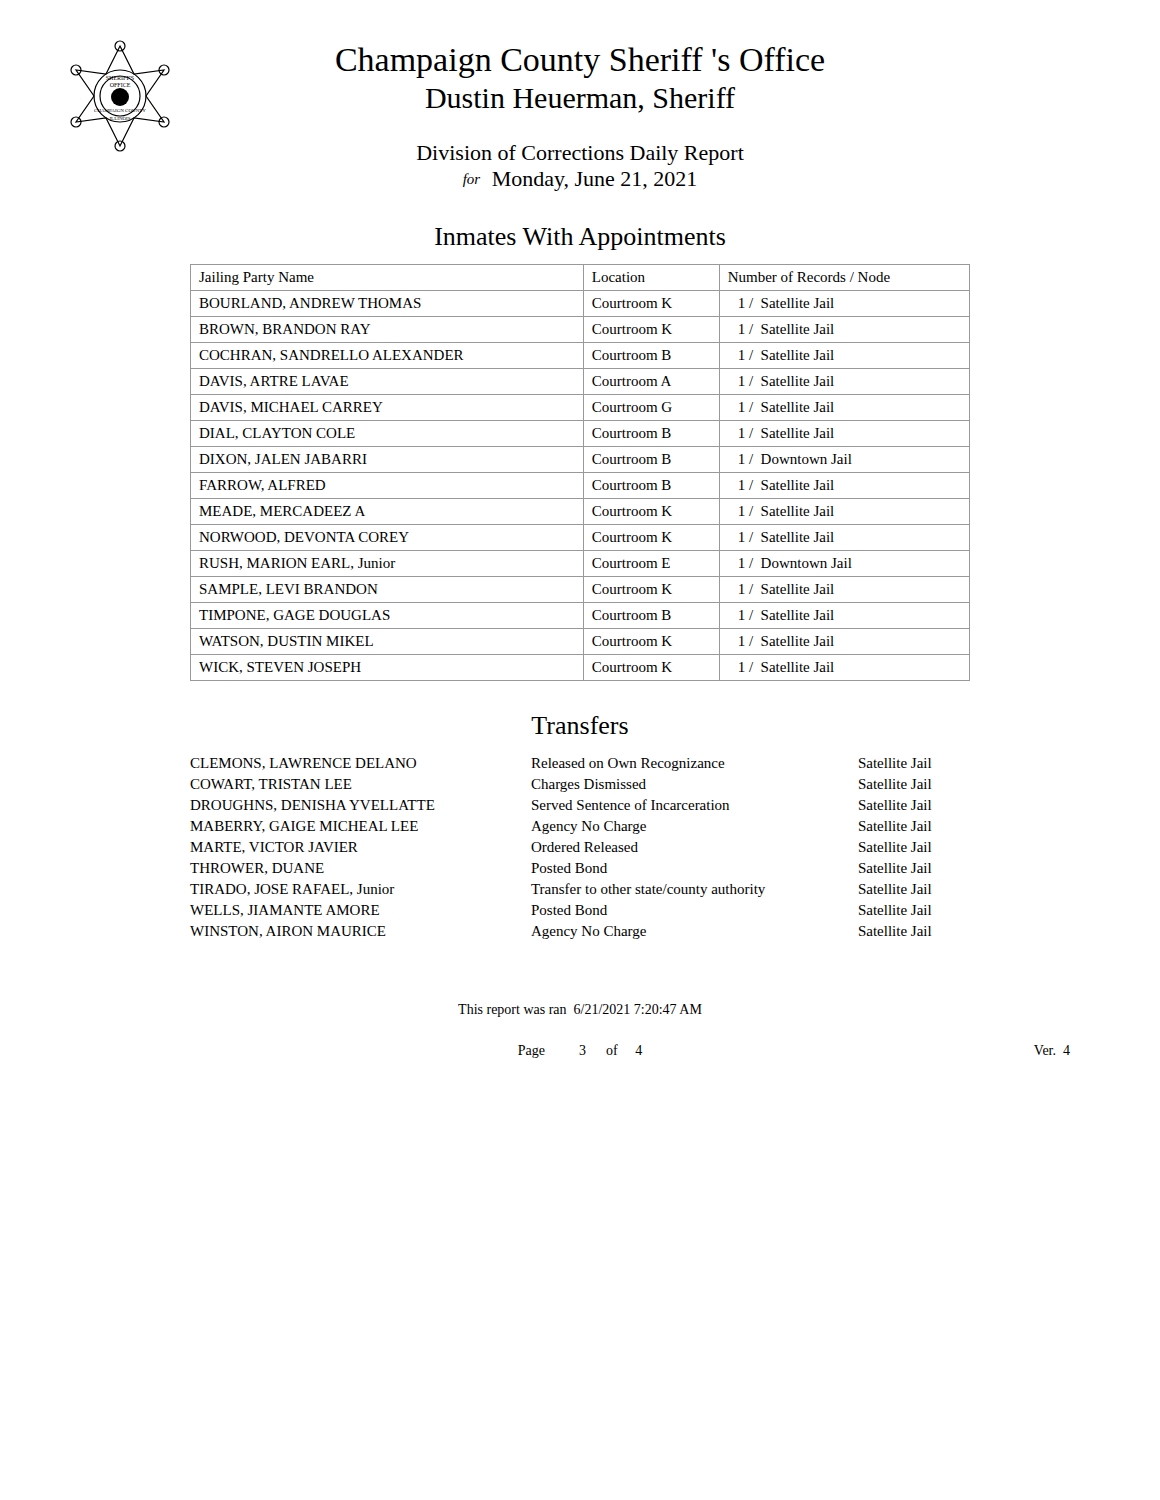SHERIFF'S OFFICE CHAMPAIGN COUNTY ILLINOIS
Champaign County Sheriff 's Office
Dustin Heuerman, Sheriff
Division of Corrections Daily Report
for Monday, June 21, 2021
Inmates With Appointments
| Jailing Party Name | Location | Number of Records / Node |
| --- | --- | --- |
| BOURLAND, ANDREW THOMAS | Courtroom K | 1 / Satellite Jail |
| BROWN, BRANDON RAY | Courtroom K | 1 / Satellite Jail |
| COCHRAN, SANDRELLO ALEXANDER | Courtroom B | 1 / Satellite Jail |
| DAVIS, ARTRE LAVAE | Courtroom A | 1 / Satellite Jail |
| DAVIS, MICHAEL CARREY | Courtroom G | 1 / Satellite Jail |
| DIAL, CLAYTON COLE | Courtroom B | 1 / Satellite Jail |
| DIXON, JALEN JABARRI | Courtroom B | 1 / Downtown Jail |
| FARROW, ALFRED | Courtroom B | 1 / Satellite Jail |
| MEADE, MERCADEEZ A | Courtroom K | 1 / Satellite Jail |
| NORWOOD, DEVONTA COREY | Courtroom K | 1 / Satellite Jail |
| RUSH, MARION EARL, Junior | Courtroom E | 1 / Downtown Jail |
| SAMPLE, LEVI BRANDON | Courtroom K | 1 / Satellite Jail |
| TIMPONE, GAGE DOUGLAS | Courtroom B | 1 / Satellite Jail |
| WATSON, DUSTIN MIKEL | Courtroom K | 1 / Satellite Jail |
| WICK, STEVEN JOSEPH | Courtroom K | 1 / Satellite Jail |
Transfers
| CLEMONS, LAWRENCE DELANO | Released on Own Recognizance | Satellite Jail |
| COWART, TRISTAN LEE | Charges Dismissed | Satellite Jail |
| DROUGHNS, DENISHA YVELLATTE | Served Sentence of Incarceration | Satellite Jail |
| MABERRY, GAIGE MICHEAL LEE | Agency No Charge | Satellite Jail |
| MARTE, VICTOR JAVIER | Ordered Released | Satellite Jail |
| THROWER, DUANE | Posted Bond | Satellite Jail |
| TIRADO, JOSE RAFAEL, Junior | Transfer to other state/county authority | Satellite Jail |
| WELLS, JIAMANTE AMORE | Posted Bond | Satellite Jail |
| WINSTON, AIRON MAURICE | Agency No Charge | Satellite Jail |
This report was ran 6/21/2021 7:20:47 AM
Page 3 of 4 Ver. 4